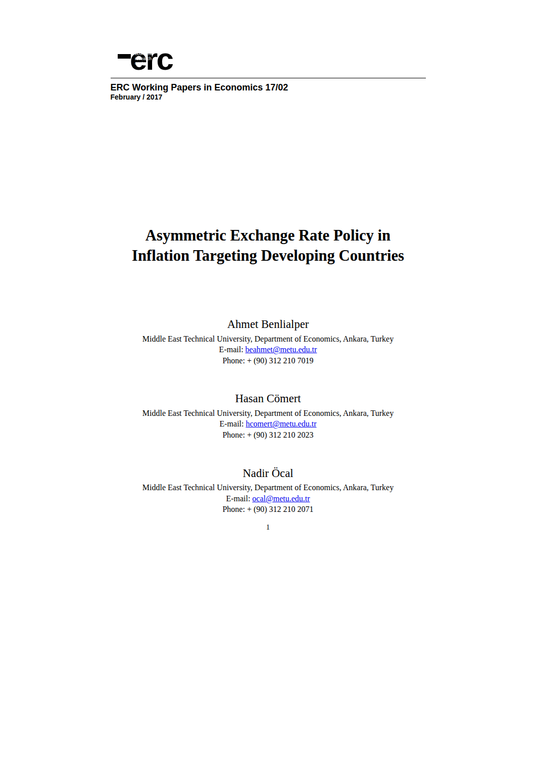erc economic
research
center
ERC Working Papers in Economics 17/02
February / 2017
Asymmetric Exchange Rate Policy in Inflation Targeting Developing Countries
Ahmet Benlialper
Middle East Technical University, Department of Economics, Ankara, Turkey
E-mail: beahmet@metu.edu.tr
Phone: + (90) 312 210 7019
Hasan Cömert
Middle East Technical University, Department of Economics, Ankara, Turkey
E-mail: hcomert@metu.edu.tr
Phone: + (90) 312 210 2023
Nadir Öcal
Middle East Technical University, Department of Economics, Ankara, Turkey
E-mail: ocal@metu.edu.tr
Phone: + (90) 312 210 2071
1